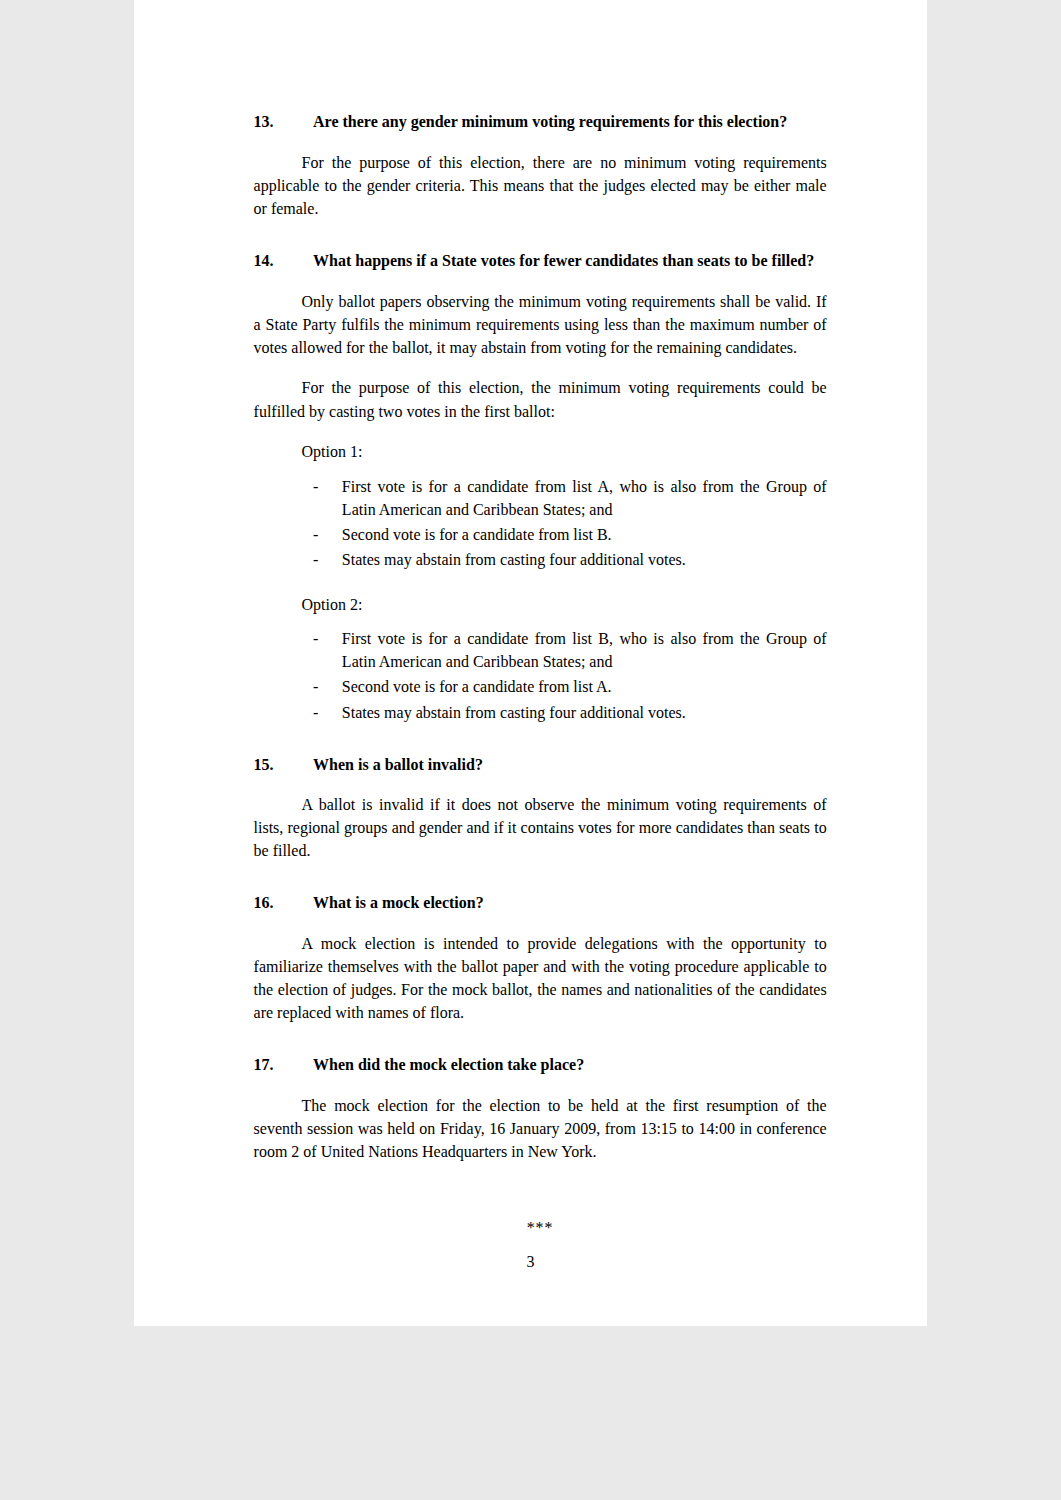13. Are there any gender minimum voting requirements for this election?
For the purpose of this election, there are no minimum voting requirements applicable to the gender criteria. This means that the judges elected may be either male or female.
14. What happens if a State votes for fewer candidates than seats to be filled?
Only ballot papers observing the minimum voting requirements shall be valid. If a State Party fulfils the minimum requirements using less than the maximum number of votes allowed for the ballot, it may abstain from voting for the remaining candidates.
For the purpose of this election, the minimum voting requirements could be fulfilled by casting two votes in the first ballot:
Option 1:
First vote is for a candidate from list A, who is also from the Group of Latin American and Caribbean States; and
Second vote is for a candidate from list B.
States may abstain from casting four additional votes.
Option 2:
First vote is for a candidate from list B, who is also from the Group of Latin American and Caribbean States; and
Second vote is for a candidate from list A.
States may abstain from casting four additional votes.
15. When is a ballot invalid?
A ballot is invalid if it does not observe the minimum voting requirements of lists, regional groups and gender and if it contains votes for more candidates than seats to be filled.
16. What is a mock election?
A mock election is intended to provide delegations with the opportunity to familiarize themselves with the ballot paper and with the voting procedure applicable to the election of judges. For the mock ballot, the names and nationalities of the candidates are replaced with names of flora.
17. When did the mock election take place?
The mock election for the election to be held at the first resumption of the seventh session was held on Friday, 16 January 2009, from 13:15 to 14:00 in conference room 2 of United Nations Headquarters in New York.
***
3